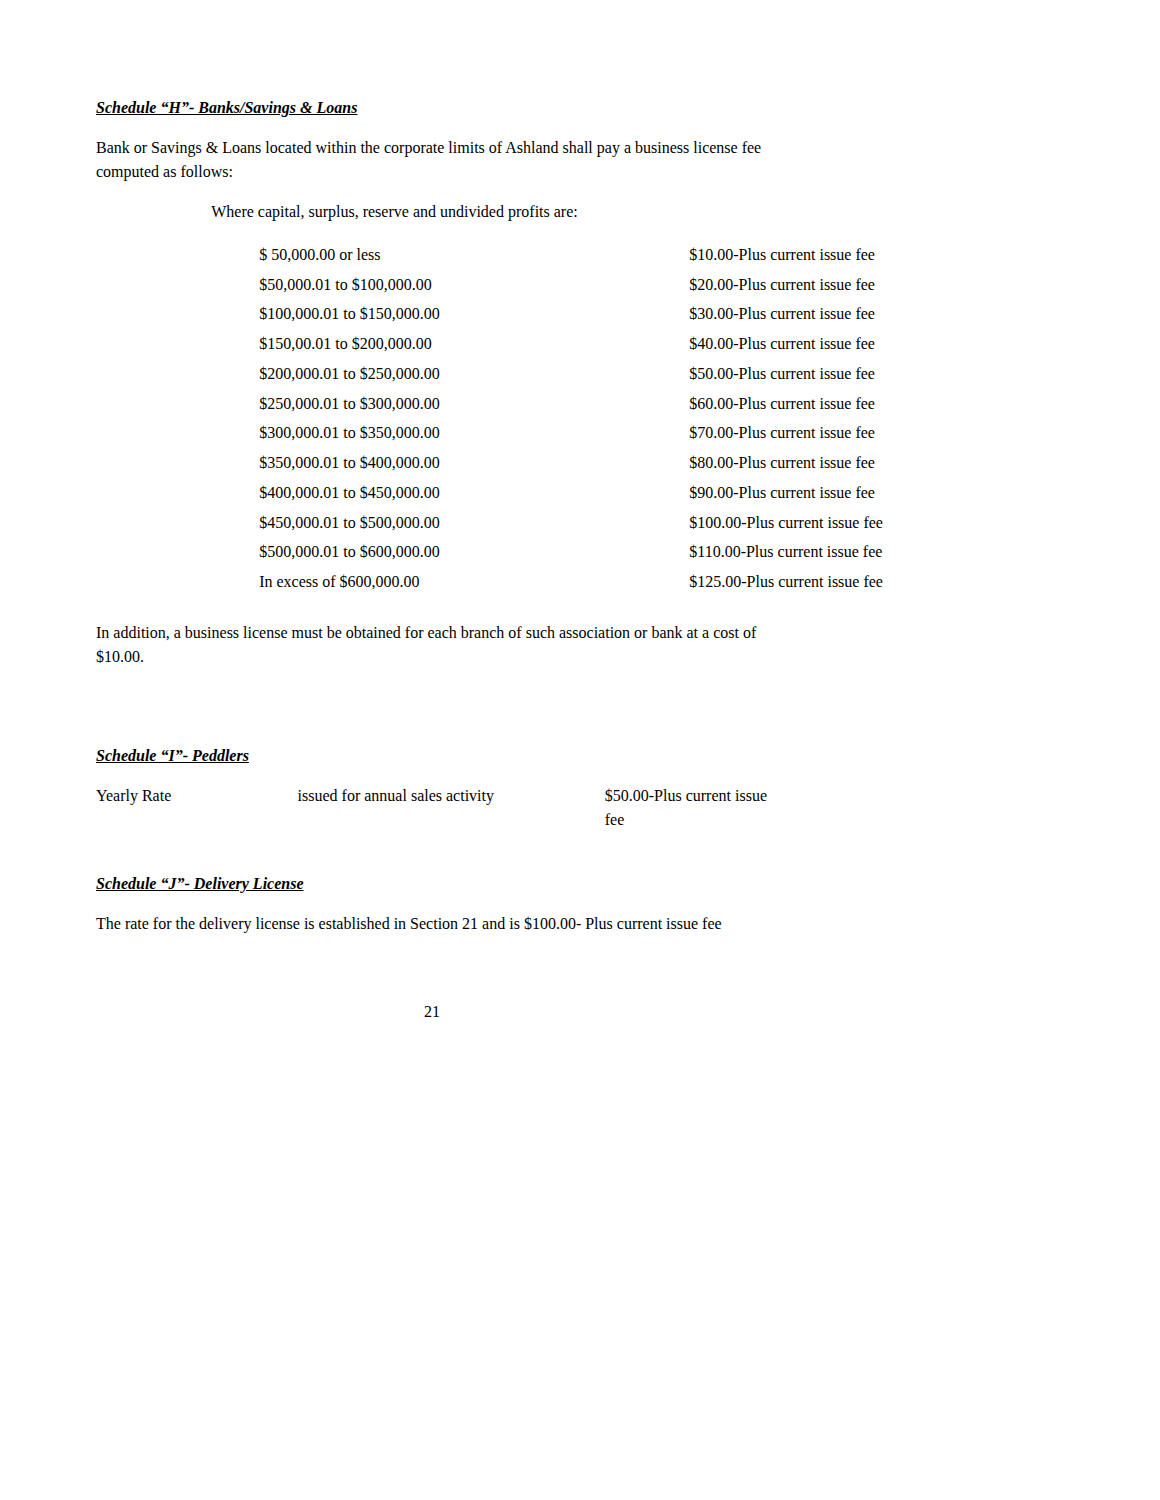Schedule “H”- Banks/Savings & Loans
Bank or Savings & Loans located within the corporate limits of Ashland shall pay a business license fee computed as follows:
Where capital, surplus, reserve and undivided profits are:
| $ 50,000.00 or less | $10.00-Plus current issue fee |
| $50,000.01 to $100,000.00 | $20.00-Plus current issue fee |
| $100,000.01 to $150,000.00 | $30.00-Plus current issue fee |
| $150,00.01 to $200,000.00 | $40.00-Plus current issue fee |
| $200,000.01 to $250,000.00 | $50.00-Plus current issue fee |
| $250,000.01 to $300,000.00 | $60.00-Plus current issue fee |
| $300,000.01 to $350,000.00 | $70.00-Plus current issue fee |
| $350,000.01 to $400,000.00 | $80.00-Plus current issue fee |
| $400,000.01 to $450,000.00 | $90.00-Plus current issue fee |
| $450,000.01 to $500,000.00 | $100.00-Plus current issue fee |
| $500,000.01 to $600,000.00 | $110.00-Plus current issue fee |
| In excess of $600,000.00 | $125.00-Plus current issue fee |
In addition, a business license must be obtained for each branch of such association or bank at a cost of $10.00.
Schedule “I”- Peddlers
| Yearly Rate | issued for annual sales activity | $50.00-Plus current issue fee |
Schedule “J”- Delivery License
The rate for the delivery license is established in Section 21 and is $100.00- Plus current issue fee
21